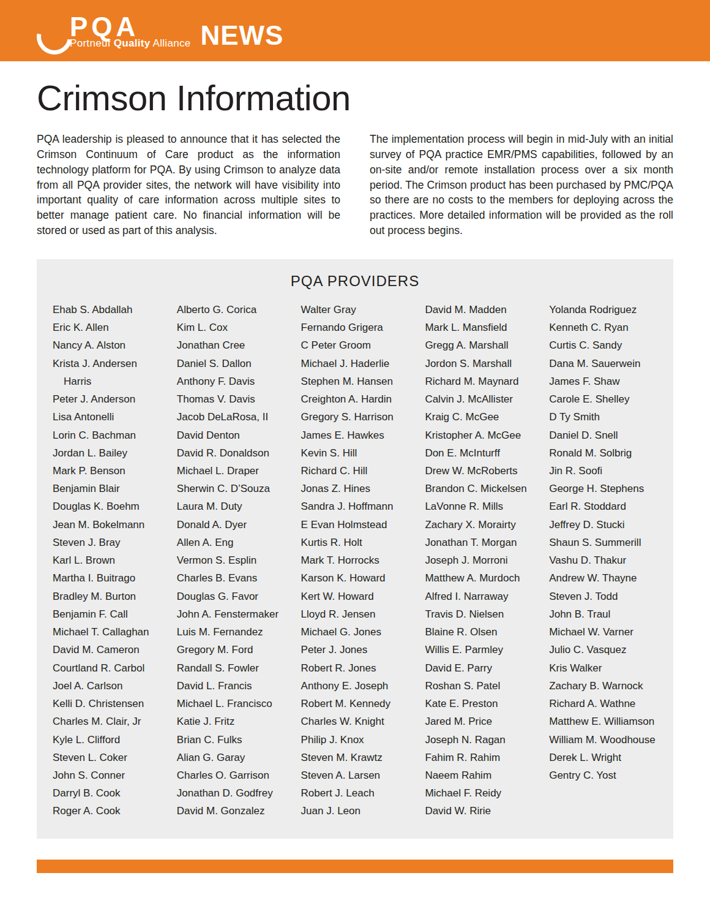PQA Portneuf Quality Alliance
NEWS
Crimson Information
PQA leadership is pleased to announce that it has selected the Crimson Continuum of Care product as the information technology platform for PQA. By using Crimson to analyze data from all PQA provider sites, the network will have visibility into important quality of care information across multiple sites to better manage patient care. No financial information will be stored or used as part of this analysis.
The implementation process will begin in mid-July with an initial survey of PQA practice EMR/PMS capabilities, followed by an on-site and/or remote installation process over a six month period. The Crimson product has been purchased by PMC/PQA so there are no costs to the members for deploying across the practices. More detailed information will be provided as the roll out process begins.
PQA PROVIDERS
Ehab S. Abdallah
Eric K. Allen
Nancy A. Alston
Krista J. Andersen
Harris
Peter J. Anderson
Lisa Antonelli
Lorin C. Bachman
Jordan L. Bailey
Mark P. Benson
Benjamin Blair
Douglas K. Boehm
Jean M. Bokelmann
Steven J. Bray
Karl L. Brown
Martha I. Buitrago
Bradley M. Burton
Benjamin F. Call
Michael T. Callaghan
David M. Cameron
Courtland R. Carbol
Joel A. Carlson
Kelli D. Christensen
Charles M. Clair, Jr
Kyle L. Clifford
Steven L. Coker
John S. Conner
Darryl B. Cook
Roger A. Cook
Alberto G. Corica
Kim L. Cox
Jonathan Cree
Daniel S. Dallon
Anthony F. Davis
Thomas V. Davis
Jacob DeLaRosa, II
David Denton
David R. Donaldson
Michael L. Draper
Sherwin C. D’Souza
Laura M. Duty
Donald A. Dyer
Allen A. Eng
Vermon S. Esplin
Charles B. Evans
Douglas G. Favor
John A. Fenstermaker
Luis M. Fernandez
Gregory M. Ford
Randall S. Fowler
David L. Francis
Michael L. Francisco
Katie J. Fritz
Brian C. Fulks
Alian G. Garay
Charles O. Garrison
Jonathan D. Godfrey
David M. Gonzalez
Walter Gray
Fernando Grigera
C Peter Groom
Michael J. Haderlie
Stephen M. Hansen
Creighton A. Hardin
Gregory S. Harrison
James E. Hawkes
Kevin S. Hill
Richard C. Hill
Jonas Z. Hines
Sandra J. Hoffmann
E Evan Holmstead
Kurtis R. Holt
Mark T. Horrocks
Karson K. Howard
Kert W. Howard
Lloyd R. Jensen
Michael G. Jones
Peter J. Jones
Robert R. Jones
Anthony E. Joseph
Robert M. Kennedy
Charles W. Knight
Philip J. Knox
Steven M. Krawtz
Steven A. Larsen
Robert J. Leach
Juan J. Leon
David M. Madden
Mark L. Mansfield
Gregg A. Marshall
Jordon S. Marshall
Richard M. Maynard
Calvin J. McAllister
Kraig C. McGee
Kristopher A. McGee
Don E. McInturff
Drew W. McRoberts
Brandon C. Mickelsen
LaVonne R. Mills
Zachary X. Morairty
Jonathan T. Morgan
Joseph J. Morroni
Matthew A. Murdoch
Alfred I. Narraway
Travis D. Nielsen
Blaine R. Olsen
Willis E. Parmley
David E. Parry
Roshan S. Patel
Kate E. Preston
Jared M. Price
Joseph N. Ragan
Fahim R. Rahim
Naeem Rahim
Michael F. Reidy
David W. Ririe
Yolanda Rodriguez
Kenneth C. Ryan
Curtis C. Sandy
Dana M. Sauerwein
James F. Shaw
Carole E. Shelley
D Ty Smith
Daniel D. Snell
Ronald M. Solbrig
Jin R. Soofi
George H. Stephens
Earl R. Stoddard
Jeffrey D. Stucki
Shaun S. Summerill
Vashu D. Thakur
Andrew W. Thayne
Steven J. Todd
John B. Traul
Michael W. Varner
Julio C. Vasquez
Kris Walker
Zachary B. Warnock
Richard A. Wathne
Matthew E. Williamson
William M. Woodhouse
Derek L. Wright
Gentry C. Yost